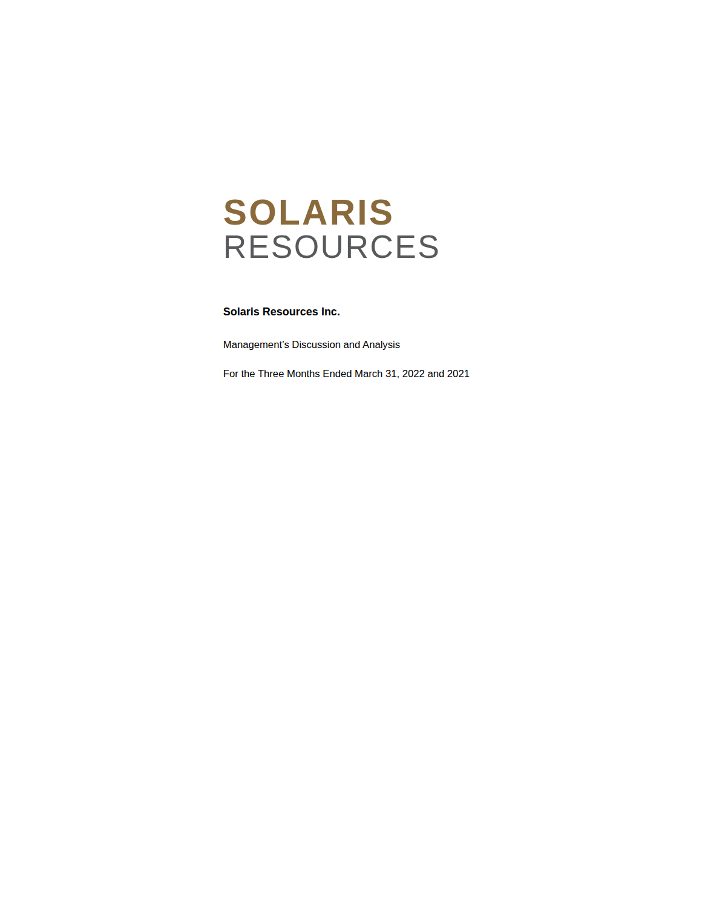SOLARIS
RESOURCES
Solaris Resources Inc.
Management’s Discussion and Analysis
For the Three Months Ended March 31, 2022 and 2021